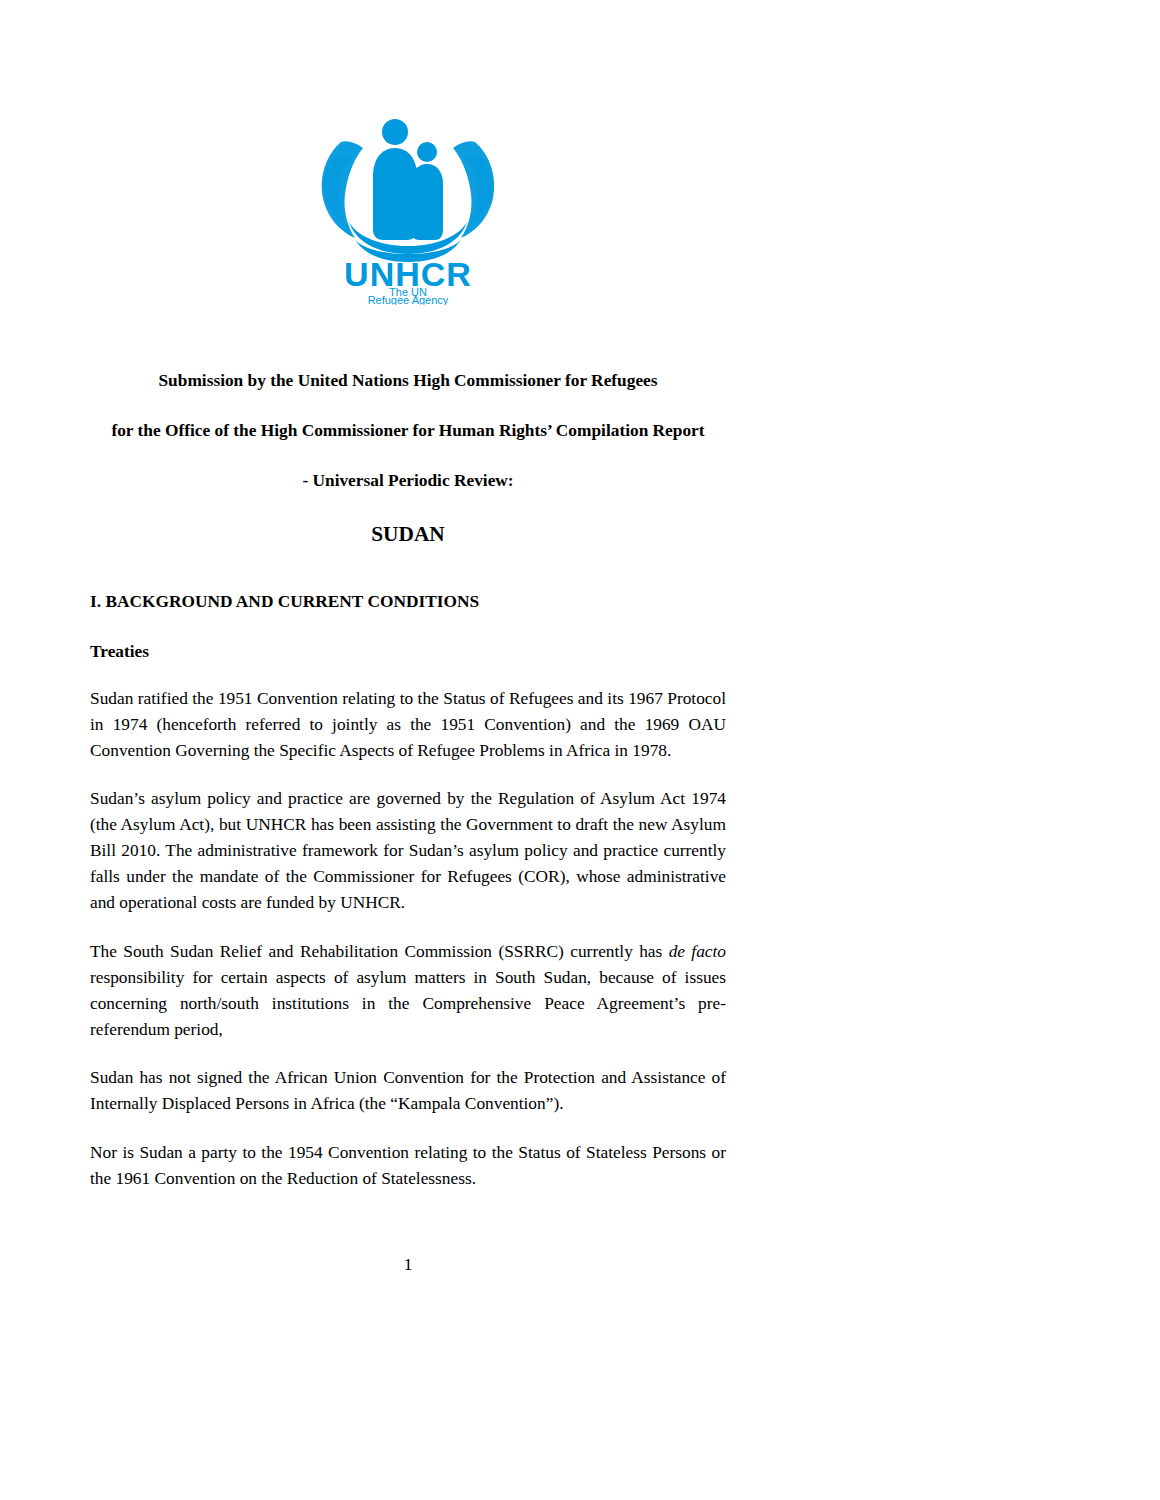UNHCR The UN Refugee Agency
Submission by the United Nations High Commissioner for Refugees for the Office of the High Commissioner for Human Rights’ Compilation Report - Universal Periodic Review: SUDAN
I. BACKGROUND AND CURRENT CONDITIONS
Treaties
Sudan ratified the 1951 Convention relating to the Status of Refugees and its 1967 Protocol in 1974 (henceforth referred to jointly as the 1951 Convention) and the 1969 OAU Convention Governing the Specific Aspects of Refugee Problems in Africa in 1978.
Sudan’s asylum policy and practice are governed by the Regulation of Asylum Act 1974 (the Asylum Act), but UNHCR has been assisting the Government to draft the new Asylum Bill 2010. The administrative framework for Sudan’s asylum policy and practice currently falls under the mandate of the Commissioner for Refugees (COR), whose administrative and operational costs are funded by UNHCR.
The South Sudan Relief and Rehabilitation Commission (SSRRC) currently has de facto responsibility for certain aspects of asylum matters in South Sudan, because of issues concerning north/south institutions in the Comprehensive Peace Agreement’s pre-referendum period,
Sudan has not signed the African Union Convention for the Protection and Assistance of Internally Displaced Persons in Africa (the “Kampala Convention”).
Nor is Sudan a party to the 1954 Convention relating to the Status of Stateless Persons or the 1961 Convention on the Reduction of Statelessness.
1